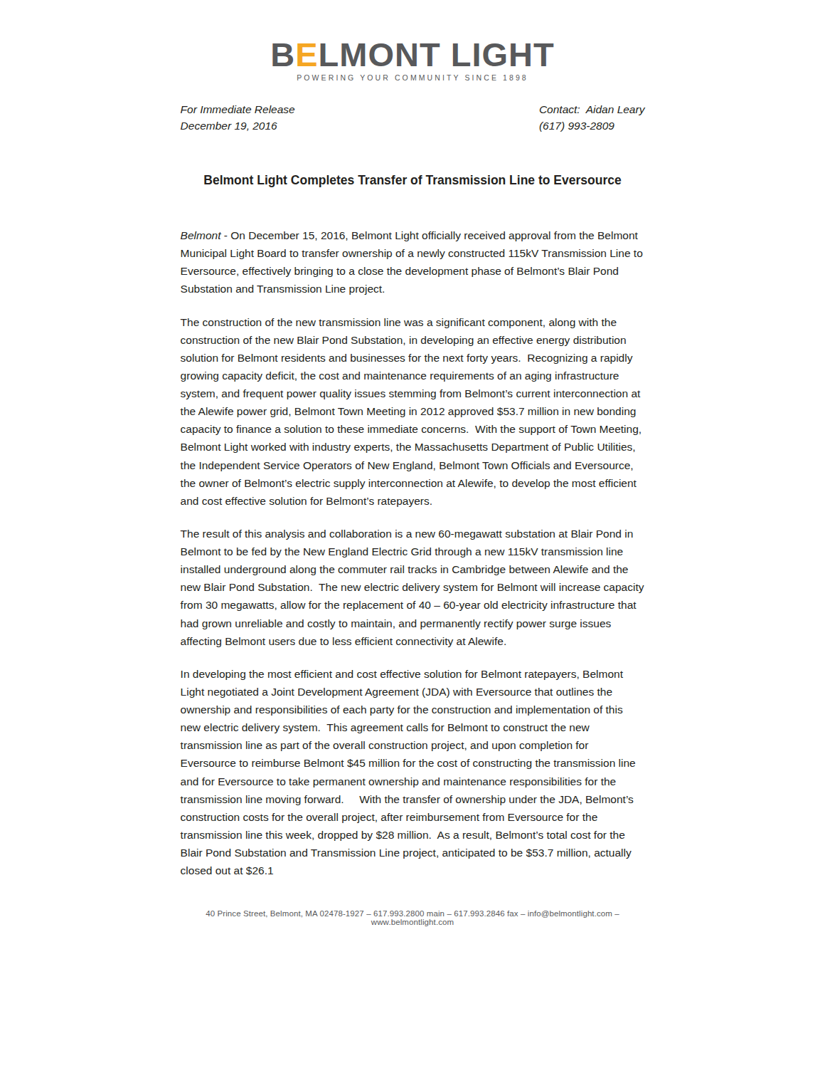BELMONT LIGHT
POWERING YOUR COMMUNITY SINCE 1898
For Immediate Release
December 19, 2016
Contact: Aidan Leary
(617) 993-2809
Belmont Light Completes Transfer of Transmission Line to Eversource
Belmont - On December 15, 2016, Belmont Light officially received approval from the Belmont Municipal Light Board to transfer ownership of a newly constructed 115kV Transmission Line to Eversource, effectively bringing to a close the development phase of Belmont’s Blair Pond Substation and Transmission Line project.
The construction of the new transmission line was a significant component, along with the construction of the new Blair Pond Substation, in developing an effective energy distribution solution for Belmont residents and businesses for the next forty years. Recognizing a rapidly growing capacity deficit, the cost and maintenance requirements of an aging infrastructure system, and frequent power quality issues stemming from Belmont’s current interconnection at the Alewife power grid, Belmont Town Meeting in 2012 approved $53.7 million in new bonding capacity to finance a solution to these immediate concerns. With the support of Town Meeting, Belmont Light worked with industry experts, the Massachusetts Department of Public Utilities, the Independent Service Operators of New England, Belmont Town Officials and Eversource, the owner of Belmont’s electric supply interconnection at Alewife, to develop the most efficient and cost effective solution for Belmont’s ratepayers.
The result of this analysis and collaboration is a new 60-megawatt substation at Blair Pond in Belmont to be fed by the New England Electric Grid through a new 115kV transmission line installed underground along the commuter rail tracks in Cambridge between Alewife and the new Blair Pond Substation. The new electric delivery system for Belmont will increase capacity from 30 megawatts, allow for the replacement of 40 – 60-year old electricity infrastructure that had grown unreliable and costly to maintain, and permanently rectify power surge issues affecting Belmont users due to less efficient connectivity at Alewife.
In developing the most efficient and cost effective solution for Belmont ratepayers, Belmont Light negotiated a Joint Development Agreement (JDA) with Eversource that outlines the ownership and responsibilities of each party for the construction and implementation of this new electric delivery system. This agreement calls for Belmont to construct the new transmission line as part of the overall construction project, and upon completion for Eversource to reimburse Belmont $45 million for the cost of constructing the transmission line and for Eversource to take permanent ownership and maintenance responsibilities for the transmission line moving forward. With the transfer of ownership under the JDA, Belmont’s construction costs for the overall project, after reimbursement from Eversource for the transmission line this week, dropped by $28 million. As a result, Belmont’s total cost for the Blair Pond Substation and Transmission Line project, anticipated to be $53.7 million, actually closed out at $26.1
40 Prince Street, Belmont, MA 02478-1927 – 617.993.2800 main – 617.993.2846 fax – info@belmontlight.com – www.belmontlight.com